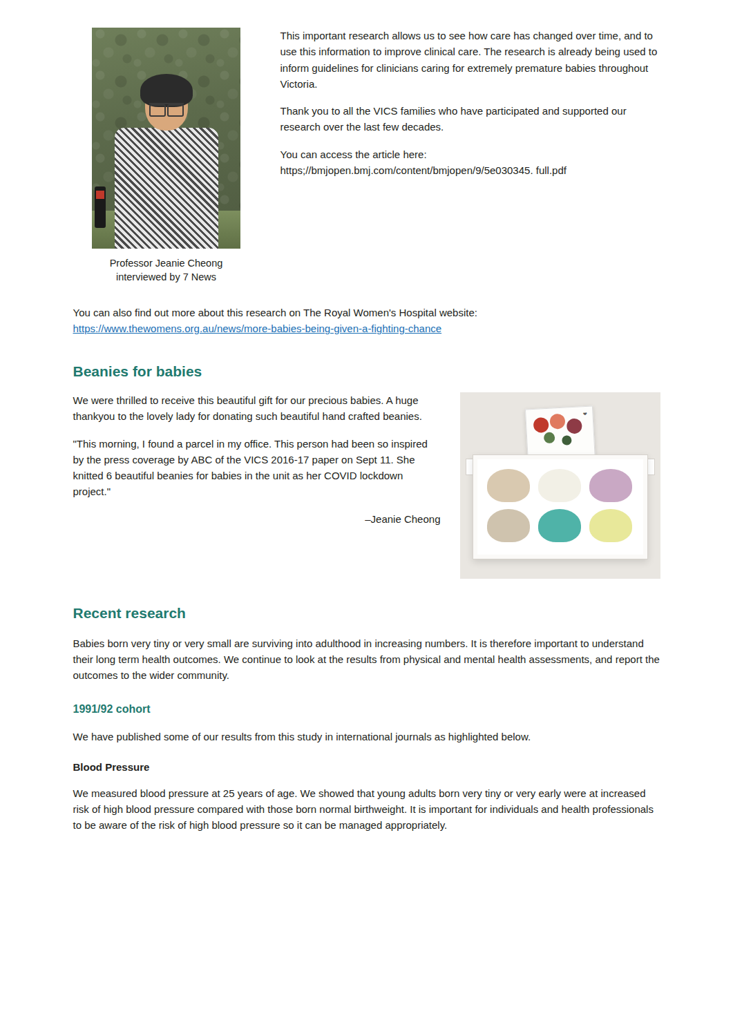Professor Jeanie Cheong
interviewed by 7 News
This important research allows us to see how care has changed over time, and to use this information to improve clinical care. The research is already being used to inform guidelines for clinicians caring for extremely premature babies throughout Victoria.
Thank you to all the VICS families who have participated and supported our research over the last few decades.
You can access the article here:
https;//bmjopen.bmj.com/content/bmjopen/9/5e030345. full.pdf
You can also find out more about this research on The Royal Women's Hospital website:
https://www.thewomens.org.au/news/more-babies-being-given-a-fighting-chance
Beanies for babies
We were thrilled to receive this beautiful gift for our precious babies. A huge thankyou to the lovely lady for donating such beautiful hand crafted beanies.
"This morning, I found a parcel in my office. This person had been so inspired by the press coverage by ABC of the VICS 2016-17 paper on Sept 11. She knitted 6 beautiful beanies for babies in the unit as her COVID lockdown project."
–Jeanie Cheong
❤
Recent research
Babies born very tiny or very small are surviving into adulthood in increasing numbers. It is therefore important to understand their long term health outcomes. We continue to look at the results from physical and mental health assessments, and report the outcomes to the wider community.
1991/92 cohort
We have published some of our results from this study in international journals as highlighted below.
Blood Pressure
We measured blood pressure at 25 years of age. We showed that young adults born very tiny or very early were at increased risk of high blood pressure compared with those born normal birthweight. It is important for individuals and health professionals to be aware of the risk of high blood pressure so it can be managed appropriately.